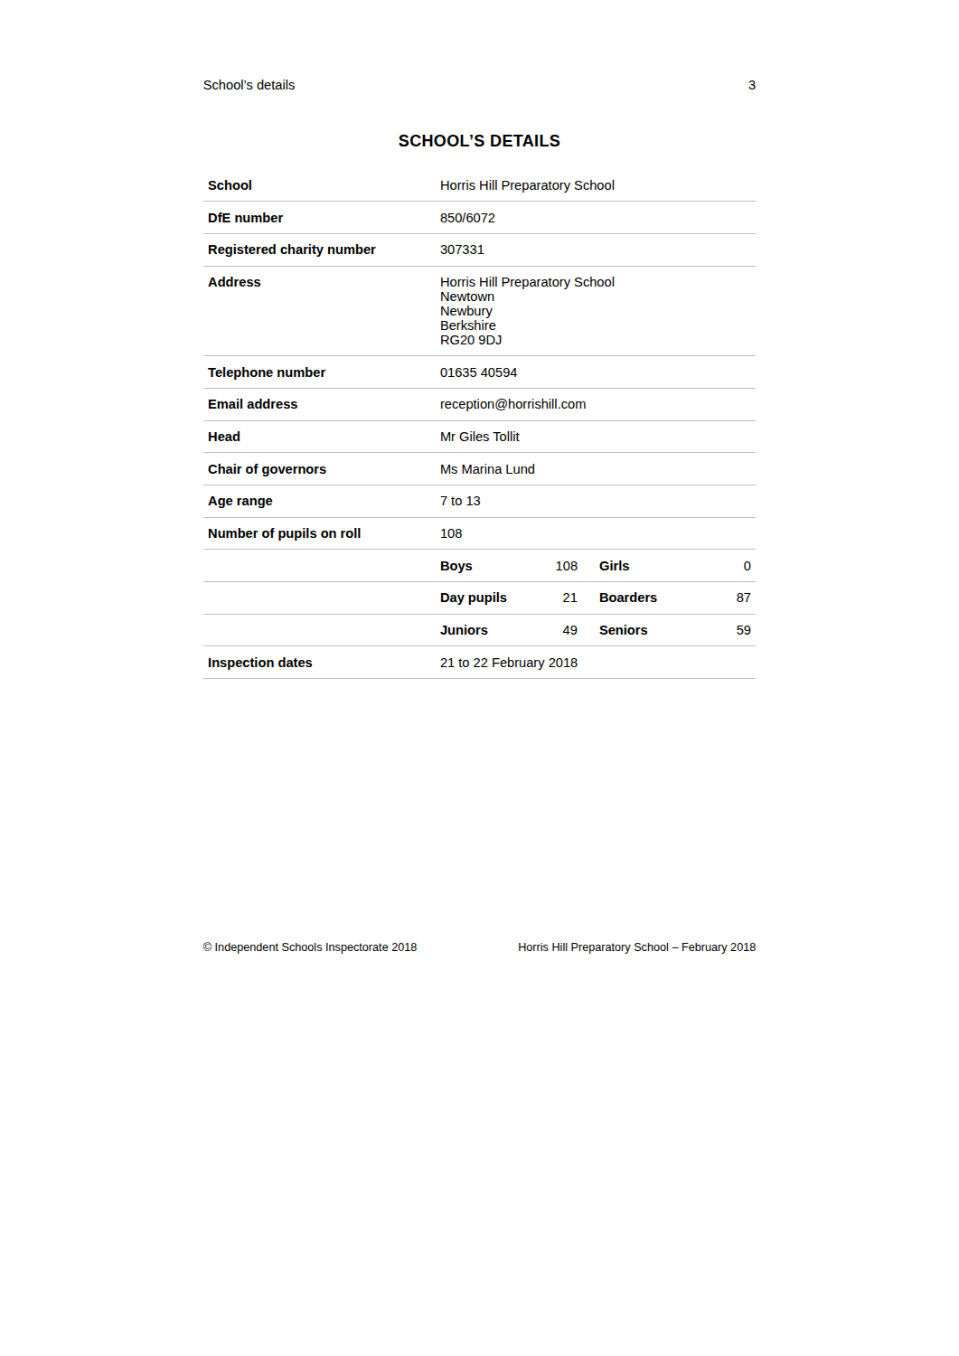School’s details 3
SCHOOL’S DETAILS
| School | Horris Hill Preparatory School |
| DfE number | 850/6072 |
| Registered charity number | 307331 |
| Address | Horris Hill Preparatory School Newtown Newbury Berkshire RG20 9DJ |
| Telephone number | 01635 40594 |
| Email address | reception@horrishill.com |
| Head | Mr Giles Tollit |
| Chair of governors | Ms Marina Lund |
| Age range | 7 to 13 |
| Number of pupils on roll | 108 |
| | / Boys / 108 / Girls / 0 / |
| | / Day pupils / 21 / Boarders / 87 / |
| | / Juniors / 49 / Seniors / 59 / |
| Inspection dates | 21 to 22 February 2018 |
© Independent Schools Inspectorate 2018 Horris Hill Preparatory School – February 2018